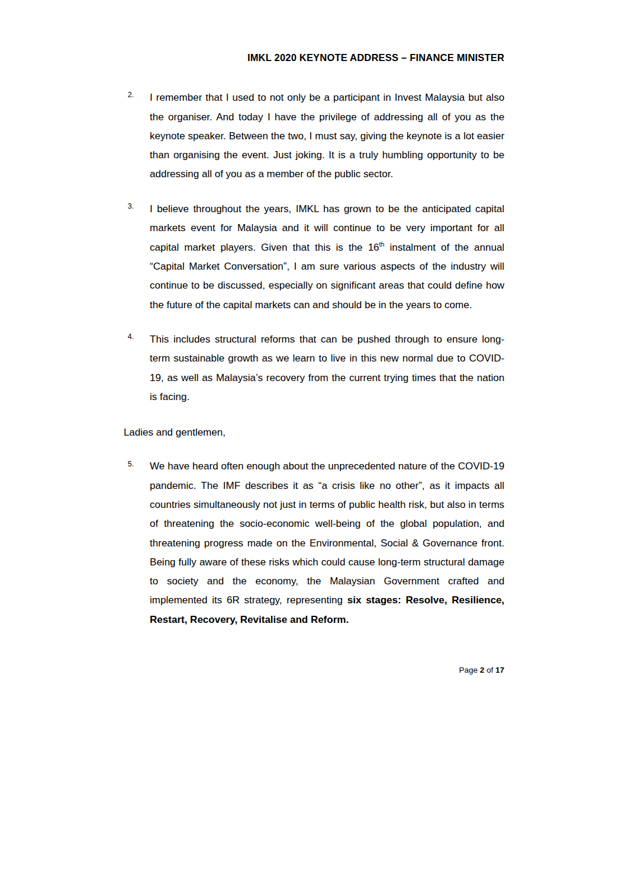IMKL 2020 KEYNOTE ADDRESS – FINANCE MINISTER
2. I remember that I used to not only be a participant in Invest Malaysia but also the organiser. And today I have the privilege of addressing all of you as the keynote speaker. Between the two, I must say, giving the keynote is a lot easier than organising the event. Just joking. It is a truly humbling opportunity to be addressing all of you as a member of the public sector.
3. I believe throughout the years, IMKL has grown to be the anticipated capital markets event for Malaysia and it will continue to be very important for all capital market players. Given that this is the 16th instalment of the annual “Capital Market Conversation”, I am sure various aspects of the industry will continue to be discussed, especially on significant areas that could define how the future of the capital markets can and should be in the years to come.
4. This includes structural reforms that can be pushed through to ensure long-term sustainable growth as we learn to live in this new normal due to COVID-19, as well as Malaysia’s recovery from the current trying times that the nation is facing.
Ladies and gentlemen,
5. We have heard often enough about the unprecedented nature of the COVID-19 pandemic. The IMF describes it as “a crisis like no other”, as it impacts all countries simultaneously not just in terms of public health risk, but also in terms of threatening the socio-economic well-being of the global population, and threatening progress made on the Environmental, Social & Governance front. Being fully aware of these risks which could cause long-term structural damage to society and the economy, the Malaysian Government crafted and implemented its 6R strategy, representing six stages: Resolve, Resilience, Restart, Recovery, Revitalise and Reform.
Page 2 of 17